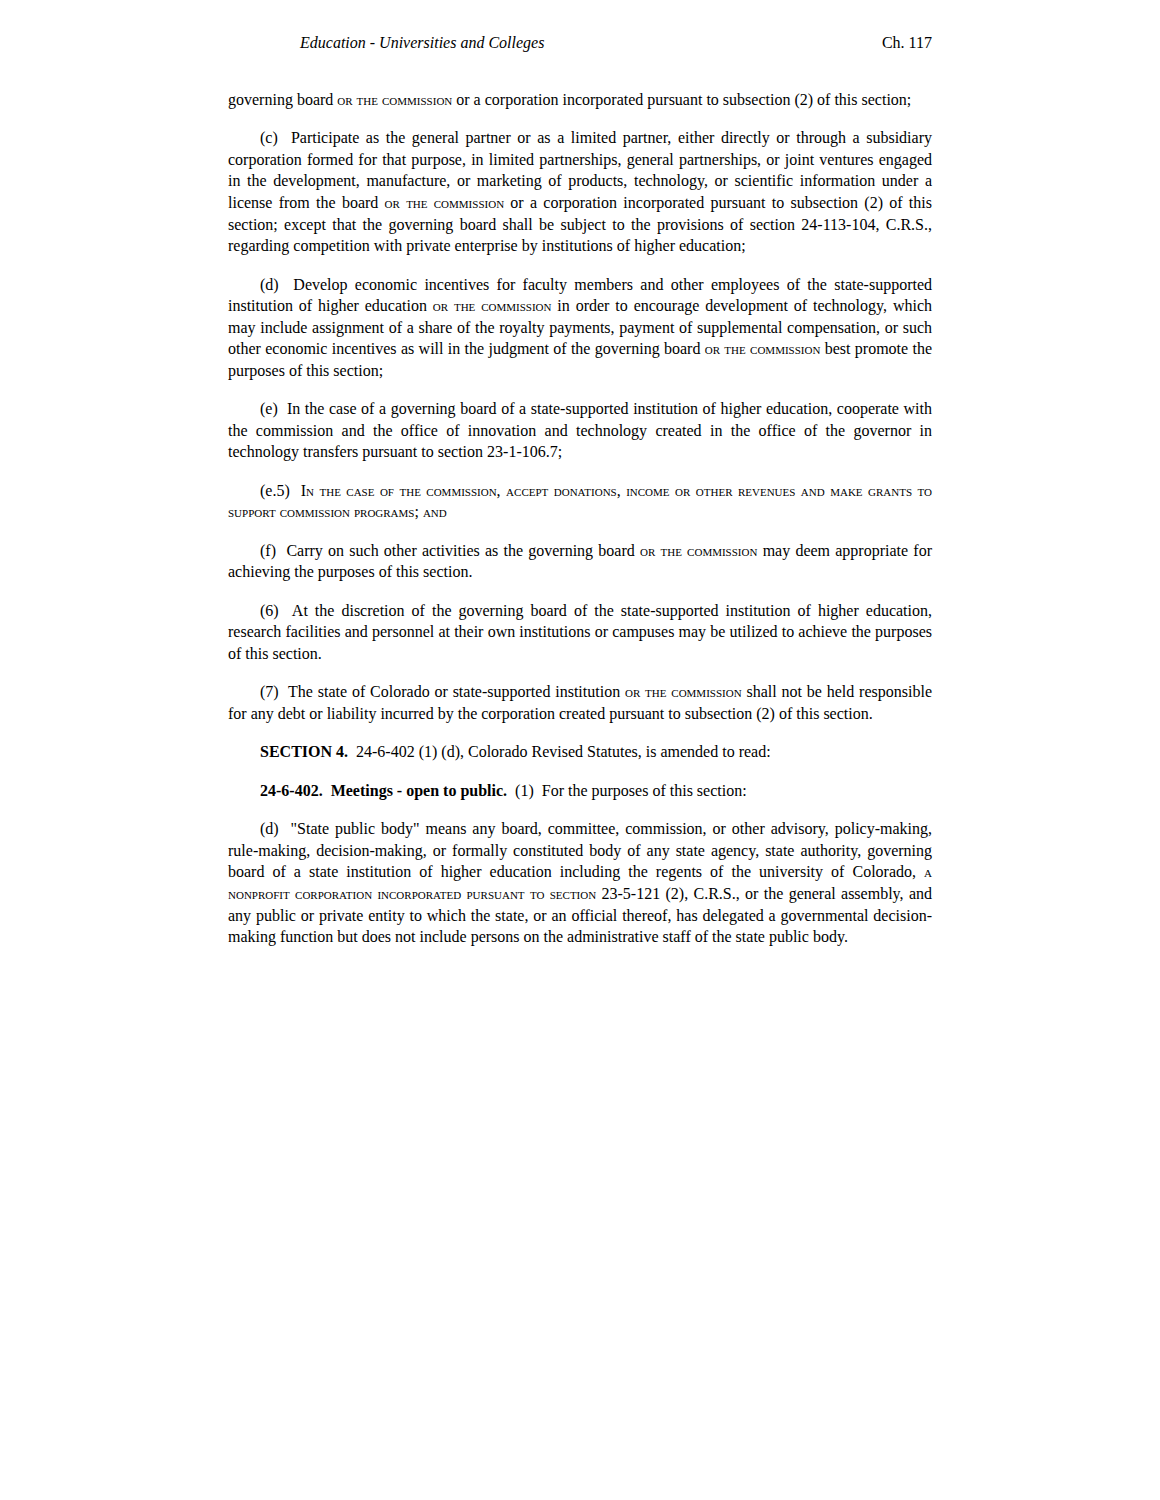Education - Universities and Colleges Ch. 117
governing board or the commission or a corporation incorporated pursuant to subsection (2) of this section;
(c) Participate as the general partner or as a limited partner, either directly or through a subsidiary corporation formed for that purpose, in limited partnerships, general partnerships, or joint ventures engaged in the development, manufacture, or marketing of products, technology, or scientific information under a license from the board or the commission or a corporation incorporated pursuant to subsection (2) of this section; except that the governing board shall be subject to the provisions of section 24-113-104, C.R.S., regarding competition with private enterprise by institutions of higher education;
(d) Develop economic incentives for faculty members and other employees of the state-supported institution of higher education or the commission in order to encourage development of technology, which may include assignment of a share of the royalty payments, payment of supplemental compensation, or such other economic incentives as will in the judgment of the governing board or the commission best promote the purposes of this section;
(e) In the case of a governing board of a state-supported institution of higher education, cooperate with the commission and the office of innovation and technology created in the office of the governor in technology transfers pursuant to section 23-1-106.7;
(e.5) In the case of the commission, accept donations, income or other revenues and make grants to support commission programs; and
(f) Carry on such other activities as the governing board or the commission may deem appropriate for achieving the purposes of this section.
(6) At the discretion of the governing board of the state-supported institution of higher education, research facilities and personnel at their own institutions or campuses may be utilized to achieve the purposes of this section.
(7) The state of Colorado or state-supported institution or the commission shall not be held responsible for any debt or liability incurred by the corporation created pursuant to subsection (2) of this section.
SECTION 4. 24-6-402 (1) (d), Colorado Revised Statutes, is amended to read:
24-6-402. Meetings - open to public. (1) For the purposes of this section:
(d) "State public body" means any board, committee, commission, or other advisory, policy-making, rule-making, decision-making, or formally constituted body of any state agency, state authority, governing board of a state institution of higher education including the regents of the university of Colorado, a nonprofit corporation incorporated pursuant to section 23-5-121 (2), C.R.S., or the general assembly, and any public or private entity to which the state, or an official thereof, has delegated a governmental decision-making function but does not include persons on the administrative staff of the state public body.